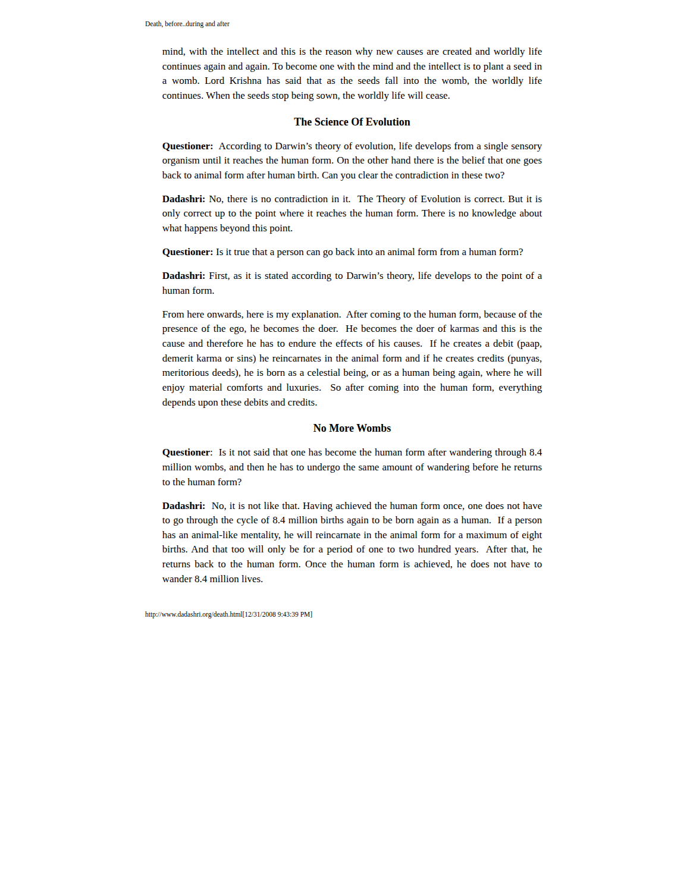Death, before..during and after
mind, with the intellect and this is the reason why new causes are created and worldly life continues again and again. To become one with the mind and the intellect is to plant a seed in a womb. Lord Krishna has said that as the seeds fall into the womb, the worldly life continues. When the seeds stop being sown, the worldly life will cease.
The Science Of Evolution
Questioner: According to Darwin’s theory of evolution, life develops from a single sensory organism until it reaches the human form. On the other hand there is the belief that one goes back to animal form after human birth. Can you clear the contradiction in these two?
Dadashri: No, there is no contradiction in it. The Theory of Evolution is correct. But it is only correct up to the point where it reaches the human form. There is no knowledge about what happens beyond this point.
Questioner: Is it true that a person can go back into an animal form from a human form?
Dadashri: First, as it is stated according to Darwin’s theory, life develops to the point of a human form.
From here onwards, here is my explanation. After coming to the human form, because of the presence of the ego, he becomes the doer. He becomes the doer of karmas and this is the cause and therefore he has to endure the effects of his causes. If he creates a debit (paap, demerit karma or sins) he reincarnates in the animal form and if he creates credits (punyas, meritorious deeds), he is born as a celestial being, or as a human being again, where he will enjoy material comforts and luxuries. So after coming into the human form, everything depends upon these debits and credits.
No More Wombs
Questioner: Is it not said that one has become the human form after wandering through 8.4 million wombs, and then he has to undergo the same amount of wandering before he returns to the human form?
Dadashri: No, it is not like that. Having achieved the human form once, one does not have to go through the cycle of 8.4 million births again to be born again as a human. If a person has an animal-like mentality, he will reincarnate in the animal form for a maximum of eight births. And that too will only be for a period of one to two hundred years. After that, he returns back to the human form. Once the human form is achieved, he does not have to wander 8.4 million lives.
http://www.dadashri.org/death.html[12/31/2008 9:43:39 PM]